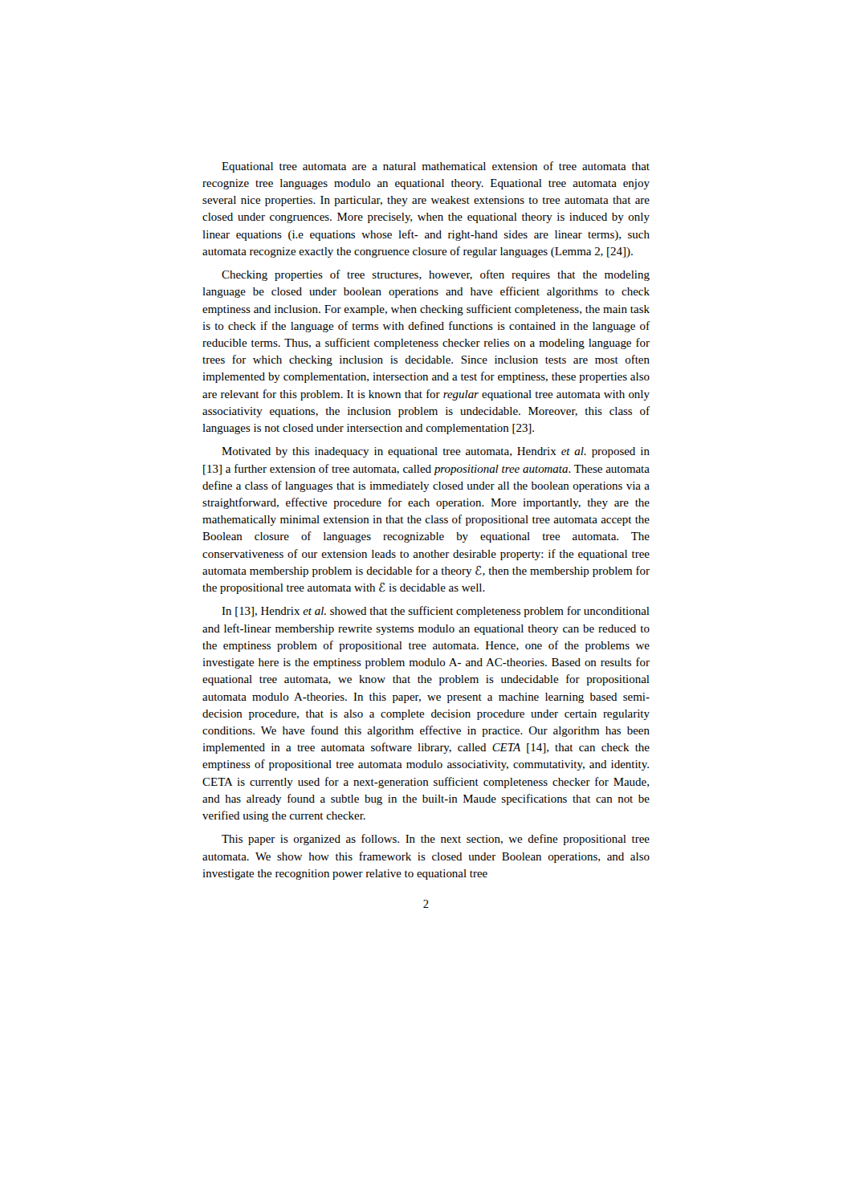Equational tree automata are a natural mathematical extension of tree automata that recognize tree languages modulo an equational theory. Equational tree automata enjoy several nice properties. In particular, they are weakest extensions to tree automata that are closed under congruences. More precisely, when the equational theory is induced by only linear equations (i.e equations whose left- and right-hand sides are linear terms), such automata recognize exactly the congruence closure of regular languages (Lemma 2, [24]).
Checking properties of tree structures, however, often requires that the modeling language be closed under boolean operations and have efficient algorithms to check emptiness and inclusion. For example, when checking sufficient completeness, the main task is to check if the language of terms with defined functions is contained in the language of reducible terms. Thus, a sufficient completeness checker relies on a modeling language for trees for which checking inclusion is decidable. Since inclusion tests are most often implemented by complementation, intersection and a test for emptiness, these properties also are relevant for this problem. It is known that for regular equational tree automata with only associativity equations, the inclusion problem is undecidable. Moreover, this class of languages is not closed under intersection and complementation [23].
Motivated by this inadequacy in equational tree automata, Hendrix et al. proposed in [13] a further extension of tree automata, called propositional tree automata. These automata define a class of languages that is immediately closed under all the boolean operations via a straightforward, effective procedure for each operation. More importantly, they are the mathematically minimal extension in that the class of propositional tree automata accept the Boolean closure of languages recognizable by equational tree automata. The conservativeness of our extension leads to another desirable property: if the equational tree automata membership problem is decidable for a theory ℰ, then the membership problem for the propositional tree automata with ℰ is decidable as well.
In [13], Hendrix et al. showed that the sufficient completeness problem for unconditional and left-linear membership rewrite systems modulo an equational theory can be reduced to the emptiness problem of propositional tree automata. Hence, one of the problems we investigate here is the emptiness problem modulo A- and AC-theories. Based on results for equational tree automata, we know that the problem is undecidable for propositional automata modulo A-theories. In this paper, we present a machine learning based semi-decision procedure, that is also a complete decision procedure under certain regularity conditions. We have found this algorithm effective in practice. Our algorithm has been implemented in a tree automata software library, called CETA [14], that can check the emptiness of propositional tree automata modulo associativity, commutativity, and identity. CETA is currently used for a next-generation sufficient completeness checker for Maude, and has already found a subtle bug in the built-in Maude specifications that can not be verified using the current checker.
This paper is organized as follows. In the next section, we define propositional tree automata. We show how this framework is closed under Boolean operations, and also investigate the recognition power relative to equational tree
2